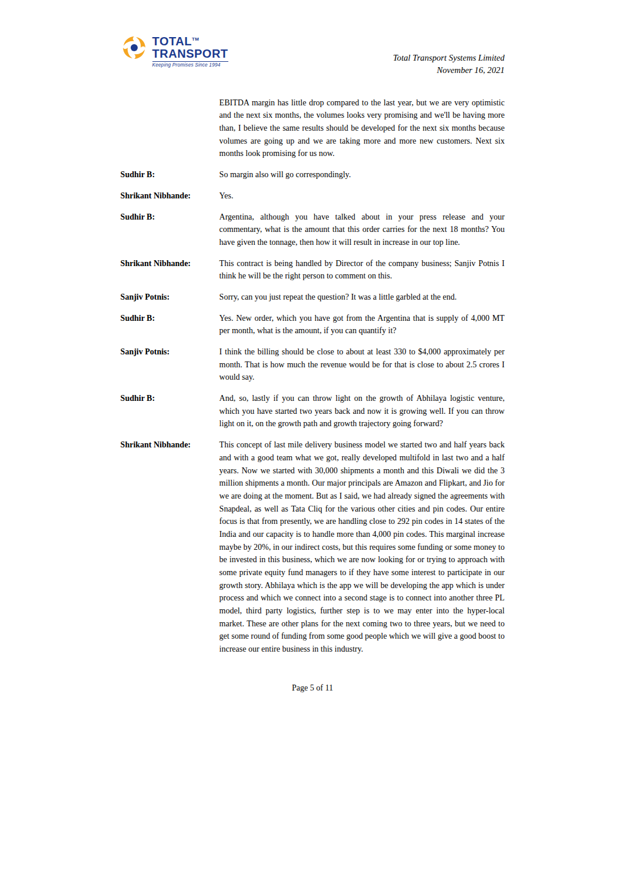TOTALTM TRANSPORT
Keeping Promises Since 1994
Total Transport Systems Limited
November 16, 2021
| | EBITDA margin has little drop compared to the last year, but we are very optimistic and the next six months, the volumes looks very promising and we'll be having more than, I believe the same results should be developed for the next six months because volumes are going up and we are taking more and more new customers. Next six months look promising for us now. |
| Sudhir B: | So margin also will go correspondingly. |
| Shrikant Nibhande: | Yes. |
| Sudhir B: | Argentina, although you have talked about in your press release and your commentary, what is the amount that this order carries for the next 18 months? You have given the tonnage, then how it will result in increase in our top line. |
| Shrikant Nibhande: | This contract is being handled by Director of the company business; Sanjiv Potnis I think he will be the right person to comment on this. |
| Sanjiv Potnis: | Sorry, can you just repeat the question? It was a little garbled at the end. |
| Sudhir B: | Yes. New order, which you have got from the Argentina that is supply of 4,000 MT per month, what is the amount, if you can quantify it? |
| Sanjiv Potnis: | I think the billing should be close to about at least 330 to $4,000 approximately per month. That is how much the revenue would be for that is close to about 2.5 crores I would say. |
| Sudhir B: | And, so, lastly if you can throw light on the growth of Abhilaya logistic venture, which you have started two years back and now it is growing well. If you can throw light on it, on the growth path and growth trajectory going forward? |
| Shrikant Nibhande: | This concept of last mile delivery business model we started two and half years back and with a good team what we got, really developed multifold in last two and a half years. Now we started with 30,000 shipments a month and this Diwali we did the 3 million shipments a month. Our major principals are Amazon and Flipkart, and Jio for we are doing at the moment. But as I said, we had already signed the agreements with Snapdeal, as well as Tata Cliq for the various other cities and pin codes. Our entire focus is that from presently, we are handling close to 292 pin codes in 14 states of the India and our capacity is to handle more than 4,000 pin codes. This marginal increase maybe by 20%, in our indirect costs, but this requires some funding or some money to be invested in this business, which we are now looking for or trying to approach with some private equity fund managers to if they have some interest to participate in our growth story. Abhilaya which is the app we will be developing the app which is under process and which we connect into a second stage is to connect into another three PL model, third party logistics, further step is to we may enter into the hyper-local market. These are other plans for the next coming two to three years, but we need to get some round of funding from some good people which we will give a good boost to increase our entire business in this industry. |
Page 5 of 11